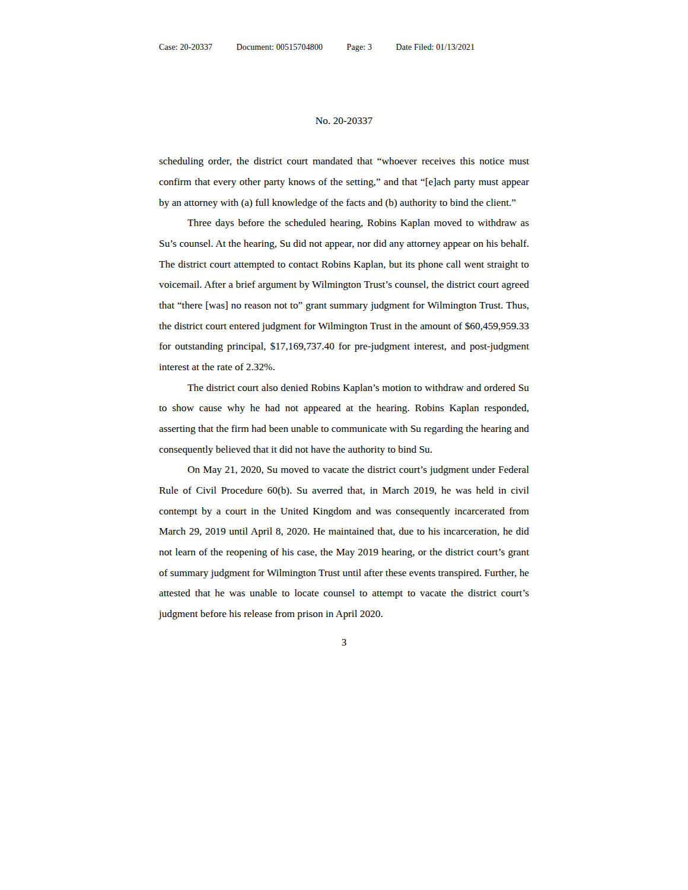Case: 20-20337 Document: 00515704800 Page: 3 Date Filed: 01/13/2021
No. 20-20337
scheduling order, the district court mandated that “whoever receives this notice must confirm that every other party knows of the setting,” and that “[e]ach party must appear by an attorney with (a) full knowledge of the facts and (b) authority to bind the client.”
Three days before the scheduled hearing, Robins Kaplan moved to withdraw as Su’s counsel. At the hearing, Su did not appear, nor did any attorney appear on his behalf. The district court attempted to contact Robins Kaplan, but its phone call went straight to voicemail. After a brief argument by Wilmington Trust’s counsel, the district court agreed that “there [was] no reason not to” grant summary judgment for Wilmington Trust. Thus, the district court entered judgment for Wilmington Trust in the amount of $60,459,959.33 for outstanding principal, $17,169,737.40 for pre-judgment interest, and post-judgment interest at the rate of 2.32%.
The district court also denied Robins Kaplan’s motion to withdraw and ordered Su to show cause why he had not appeared at the hearing. Robins Kaplan responded, asserting that the firm had been unable to communicate with Su regarding the hearing and consequently believed that it did not have the authority to bind Su.
On May 21, 2020, Su moved to vacate the district court’s judgment under Federal Rule of Civil Procedure 60(b). Su averred that, in March 2019, he was held in civil contempt by a court in the United Kingdom and was consequently incarcerated from March 29, 2019 until April 8, 2020. He maintained that, due to his incarceration, he did not learn of the reopening of his case, the May 2019 hearing, or the district court’s grant of summary judgment for Wilmington Trust until after these events transpired. Further, he attested that he was unable to locate counsel to attempt to vacate the district court’s judgment before his release from prison in April 2020.
3